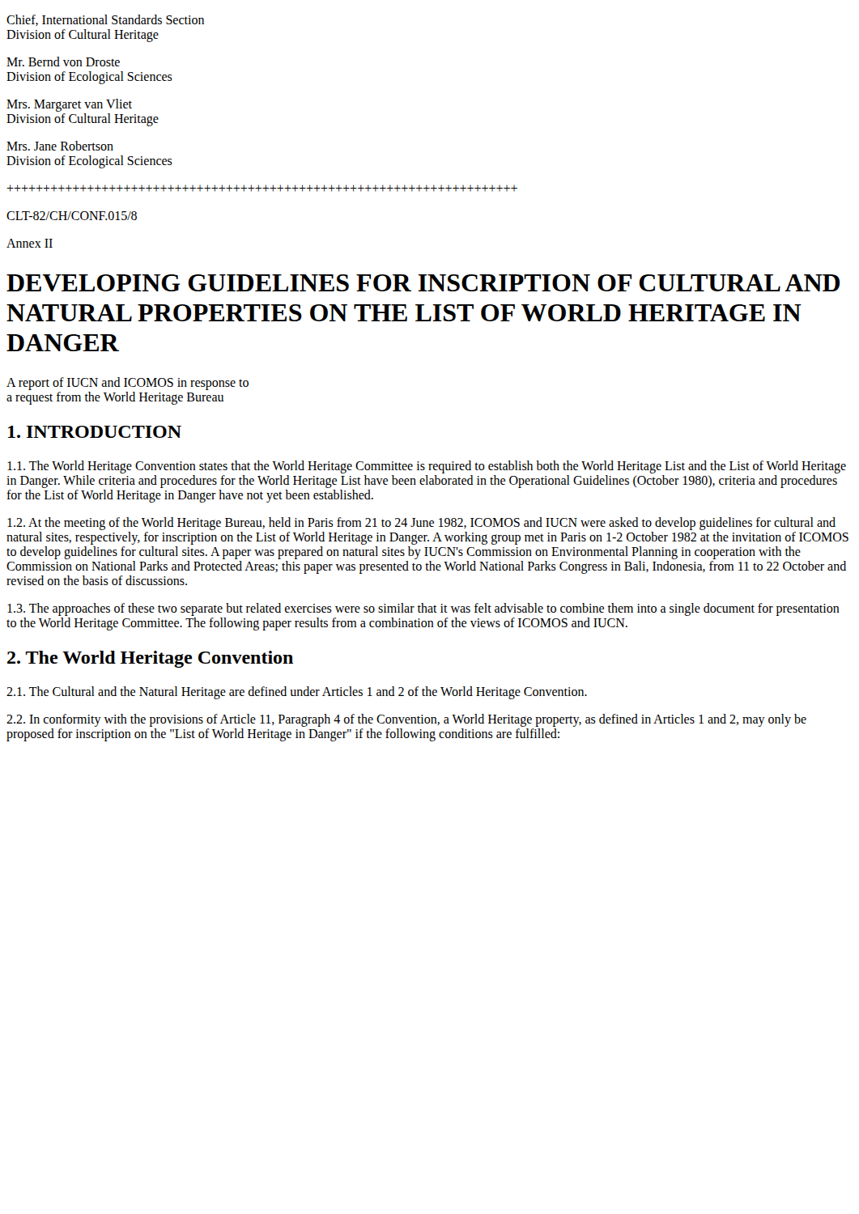Chief, International Standards Section
Division of Cultural Heritage
Mr. Bernd von Droste
Division of Ecological Sciences
Mrs. Margaret van Vliet
Division of Cultural Heritage
Mrs. Jane Robertson
Division of Ecological Sciences
++++++++++++++++++++++++++++++++++++++++++++++++++++++++++++++++++++++
CLT-82/CH/CONF.015/8
Annex II
DEVELOPING GUIDELINES FOR INSCRIPTION OF CULTURAL AND NATURAL PROPERTIES ON THE LIST OF WORLD HERITAGE IN DANGER
A report of IUCN and ICOMOS in response to
a request from the World Heritage Bureau
1. INTRODUCTION
1.1. The World Heritage Convention states that the World Heritage Committee is required to establish both the World Heritage List and the List of World Heritage in Danger. While criteria and procedures for the World Heritage List have been elaborated in the Operational Guidelines (October 1980), criteria and procedures for the List of World Heritage in Danger have not yet been established.
1.2. At the meeting of the World Heritage Bureau, held in Paris from 21 to 24 June 1982, ICOMOS and IUCN were asked to develop guidelines for cultural and natural sites, respectively, for inscription on the List of World Heritage in Danger. A working group met in Paris on 1-2 October 1982 at the invitation of ICOMOS to develop guidelines for cultural sites. A paper was prepared on natural sites by IUCN's Commission on Environmental Planning in cooperation with the Commission on National Parks and Protected Areas; this paper was presented to the World National Parks Congress in Bali, Indonesia, from 11 to 22 October and revised on the basis of discussions.
1.3. The approaches of these two separate but related exercises were so similar that it was felt advisable to combine them into a single document for presentation to the World Heritage Committee. The following paper results from a combination of the views of ICOMOS and IUCN.
2. The World Heritage Convention
2.1. The Cultural and the Natural Heritage are defined under Articles 1 and 2 of the World Heritage Convention.
2.2. In conformity with the provisions of Article 11, Paragraph 4 of the Convention, a World Heritage property, as defined in Articles 1 and 2, may only be proposed for inscription on the "List of World Heritage in Danger" if the following conditions are fulfilled: